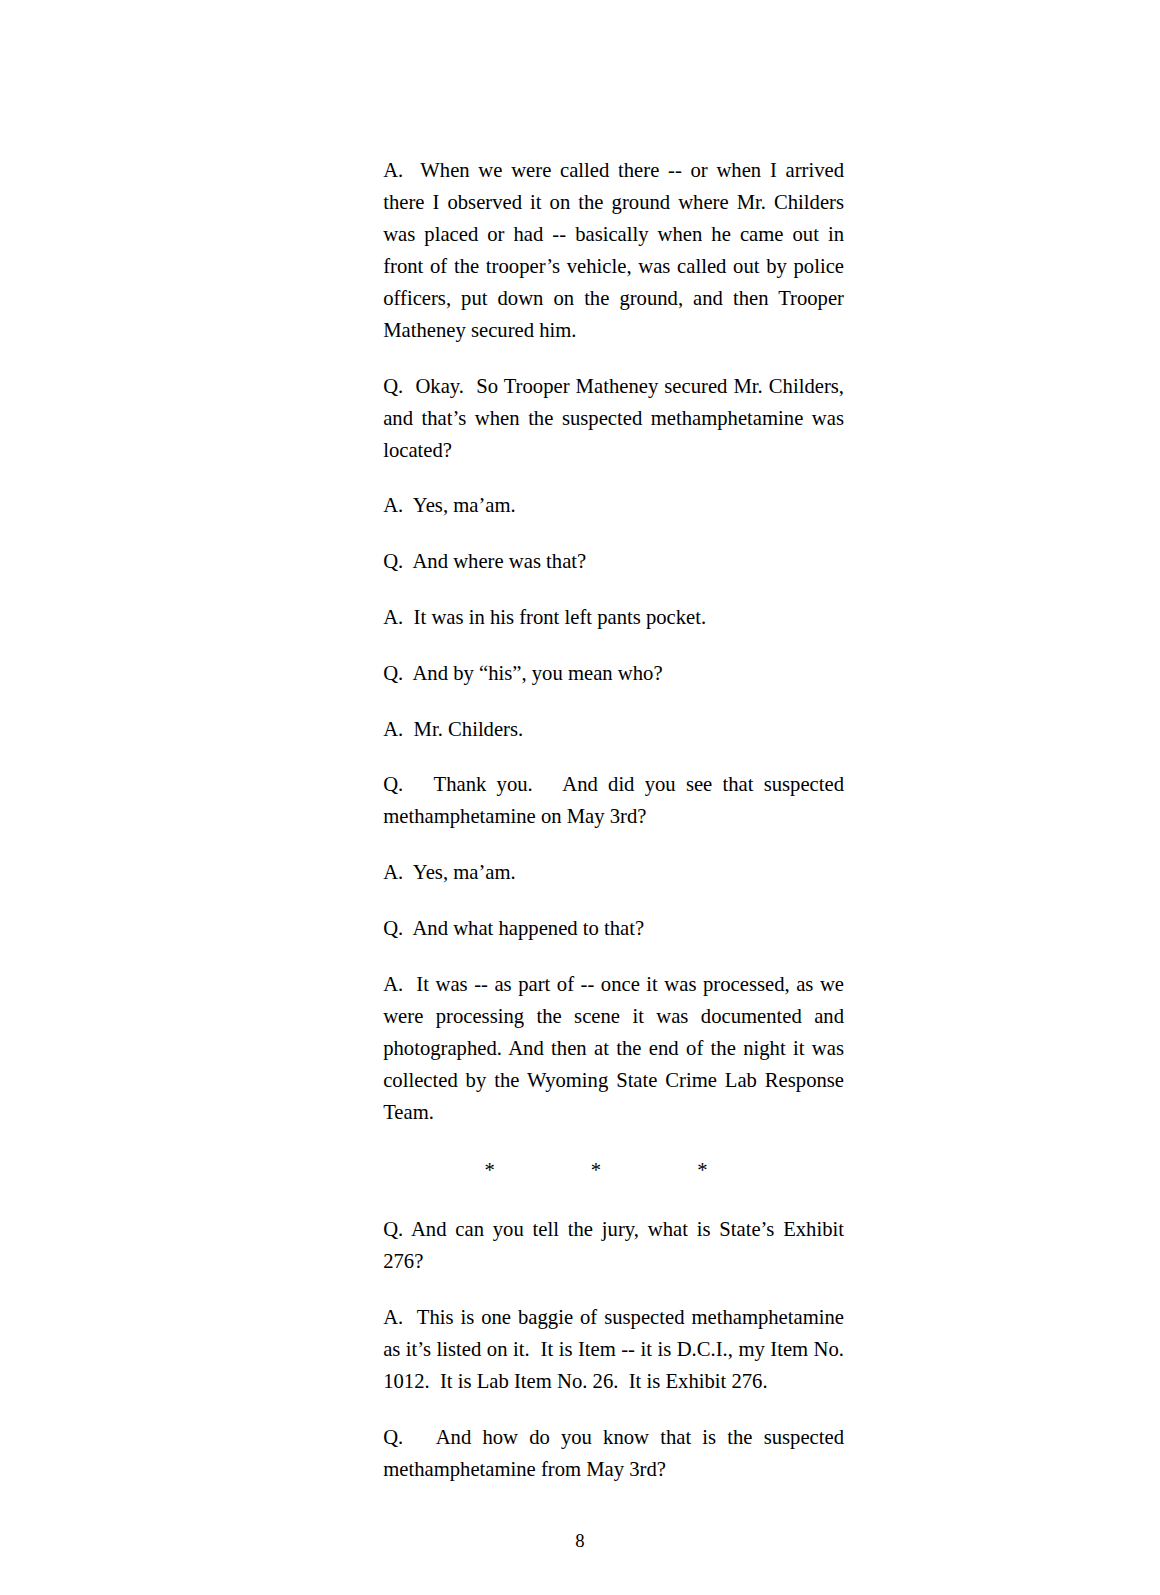A. When we were called there -- or when I arrived there I observed it on the ground where Mr. Childers was placed or had -- basically when he came out in front of the trooper’s vehicle, was called out by police officers, put down on the ground, and then Trooper Matheney secured him.
Q. Okay. So Trooper Matheney secured Mr. Childers, and that’s when the suspected methamphetamine was located?
A. Yes, ma’am.
Q. And where was that?
A. It was in his front left pants pocket.
Q. And by “his”, you mean who?
A. Mr. Childers.
Q. Thank you. And did you see that suspected methamphetamine on May 3rd?
A. Yes, ma’am.
Q. And what happened to that?
A. It was -- as part of -- once it was processed, as we were processing the scene it was documented and photographed. And then at the end of the night it was collected by the Wyoming State Crime Lab Response Team.
* * *
Q. And can you tell the jury, what is State’s Exhibit 276?
A. This is one baggie of suspected methamphetamine as it’s listed on it. It is Item -- it is D.C.I., my Item No. 1012. It is Lab Item No. 26. It is Exhibit 276.
Q. And how do you know that is the suspected methamphetamine from May 3rd?
8